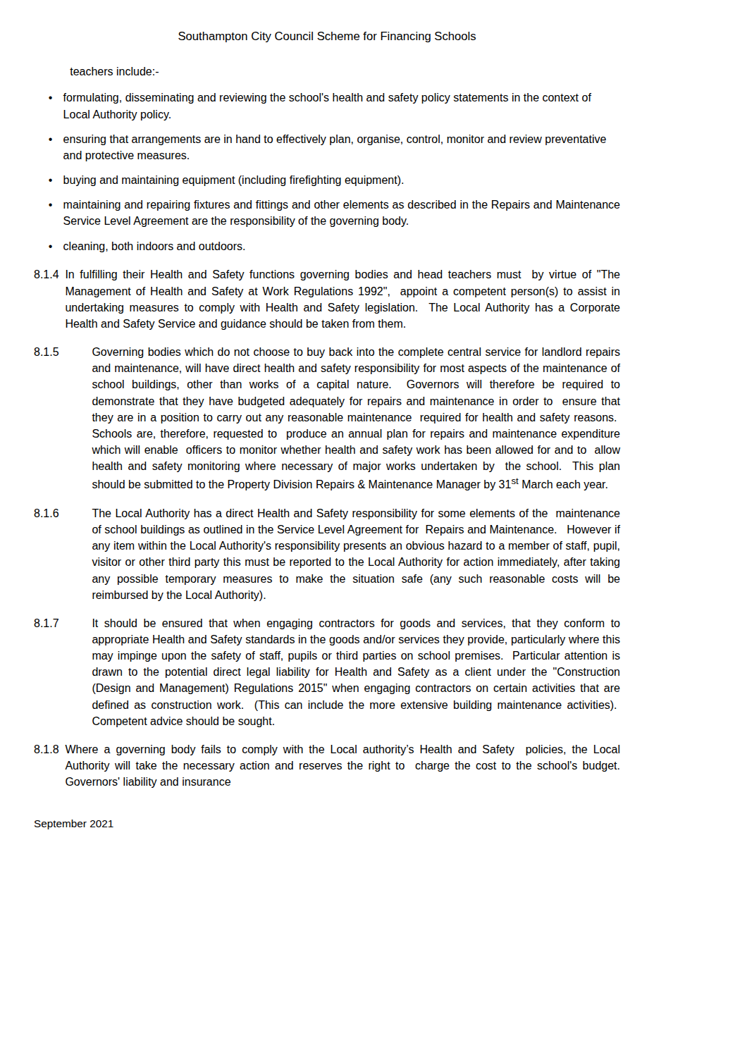Southampton City Council Scheme for Financing Schools
teachers include:-
formulating, disseminating and reviewing the school's health and safety policy statements in the context of Local Authority policy.
ensuring that arrangements are in hand to effectively plan, organise, control, monitor and review preventative and protective measures.
buying and maintaining equipment (including firefighting equipment).
maintaining and repairing fixtures and fittings and other elements as described in the Repairs and Maintenance Service Level Agreement are the responsibility of the governing body.
cleaning, both indoors and outdoors.
8.1.4 In fulfilling their Health and Safety functions governing bodies and head teachers must by virtue of "The Management of Health and Safety at Work Regulations 1992", appoint a competent person(s) to assist in undertaking measures to comply with Health and Safety legislation. The Local Authority has a Corporate Health and Safety Service and guidance should be taken from them.
8.1.5 Governing bodies which do not choose to buy back into the complete central service for landlord repairs and maintenance, will have direct health and safety responsibility for most aspects of the maintenance of school buildings, other than works of a capital nature. Governors will therefore be required to demonstrate that they have budgeted adequately for repairs and maintenance in order to ensure that they are in a position to carry out any reasonable maintenance required for health and safety reasons. Schools are, therefore, requested to produce an annual plan for repairs and maintenance expenditure which will enable officers to monitor whether health and safety work has been allowed for and to allow health and safety monitoring where necessary of major works undertaken by the school. This plan should be submitted to the Property Division Repairs & Maintenance Manager by 31st March each year.
8.1.6 The Local Authority has a direct Health and Safety responsibility for some elements of the maintenance of school buildings as outlined in the Service Level Agreement for Repairs and Maintenance. However if any item within the Local Authority's responsibility presents an obvious hazard to a member of staff, pupil, visitor or other third party this must be reported to the Local Authority for action immediately, after taking any possible temporary measures to make the situation safe (any such reasonable costs will be reimbursed by the Local Authority).
8.1.7 It should be ensured that when engaging contractors for goods and services, that they conform to appropriate Health and Safety standards in the goods and/or services they provide, particularly where this may impinge upon the safety of staff, pupils or third parties on school premises. Particular attention is drawn to the potential direct legal liability for Health and Safety as a client under the "Construction (Design and Management) Regulations 2015" when engaging contractors on certain activities that are defined as construction work. (This can include the more extensive building maintenance activities). Competent advice should be sought.
8.1.8 Where a governing body fails to comply with the Local authority’s Health and Safety policies, the Local Authority will take the necessary action and reserves the right to charge the cost to the school's budget. Governors' liability and insurance
September 2021